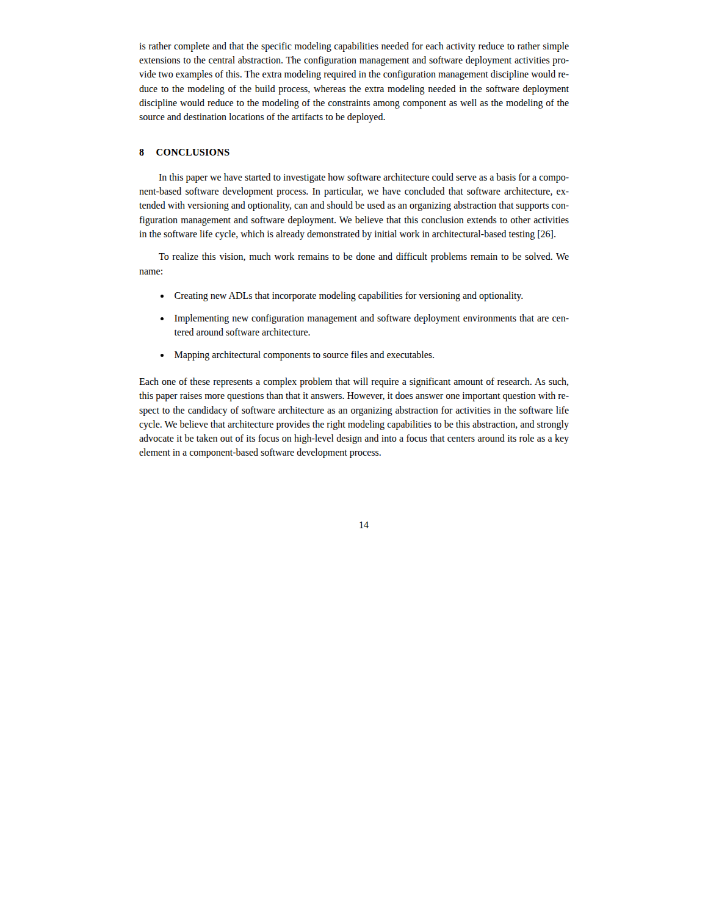is rather complete and that the specific modeling capabilities needed for each activity reduce to rather simple extensions to the central abstraction. The configuration management and software deployment activities provide two examples of this. The extra modeling required in the configuration management discipline would reduce to the modeling of the build process, whereas the extra modeling needed in the software deployment discipline would reduce to the modeling of the constraints among component as well as the modeling of the source and destination locations of the artifacts to be deployed.
8 CONCLUSIONS
In this paper we have started to investigate how software architecture could serve as a basis for a component-based software development process. In particular, we have concluded that software architecture, extended with versioning and optionality, can and should be used as an organizing abstraction that supports configuration management and software deployment. We believe that this conclusion extends to other activities in the software life cycle, which is already demonstrated by initial work in architectural-based testing [26].
To realize this vision, much work remains to be done and difficult problems remain to be solved. We name:
Creating new ADLs that incorporate modeling capabilities for versioning and optionality.
Implementing new configuration management and software deployment environments that are centered around software architecture.
Mapping architectural components to source files and executables.
Each one of these represents a complex problem that will require a significant amount of research. As such, this paper raises more questions than that it answers. However, it does answer one important question with respect to the candidacy of software architecture as an organizing abstraction for activities in the software life cycle. We believe that architecture provides the right modeling capabilities to be this abstraction, and strongly advocate it be taken out of its focus on high-level design and into a focus that centers around its role as a key element in a component-based software development process.
14